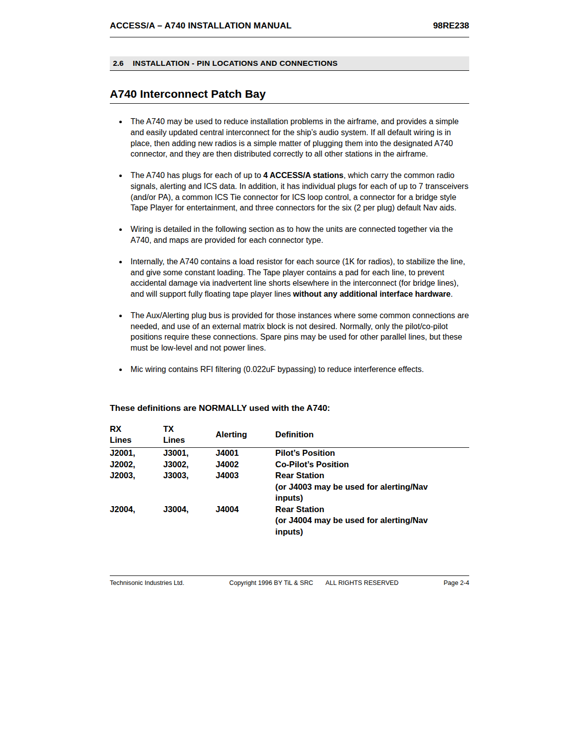ACCESS/A – A740 INSTALLATION MANUAL 98RE238
2.6 INSTALLATION - PIN LOCATIONS AND CONNECTIONS
A740 Interconnect Patch Bay
The A740 may be used to reduce installation problems in the airframe, and provides a simple and easily updated central interconnect for the ship’s audio system. If all default wiring is in place, then adding new radios is a simple matter of plugging them into the designated A740 connector, and they are then distributed correctly to all other stations in the airframe.
The A740 has plugs for each of up to 4 ACCESS/A stations, which carry the common radio signals, alerting and ICS data. In addition, it has individual plugs for each of up to 7 transceivers (and/or PA), a common ICS Tie connector for ICS loop control, a connector for a bridge style Tape Player for entertainment, and three connectors for the six (2 per plug) default Nav aids.
Wiring is detailed in the following section as to how the units are connected together via the A740, and maps are provided for each connector type.
Internally, the A740 contains a load resistor for each source (1K for radios), to stabilize the line, and give some constant loading. The Tape player contains a pad for each line, to prevent accidental damage via inadvertent line shorts elsewhere in the interconnect (for bridge lines), and will support fully floating tape player lines without any additional interface hardware.
The Aux/Alerting plug bus is provided for those instances where some common connections are needed, and use of an external matrix block is not desired. Normally, only the pilot/co-pilot positions require these connections. Spare pins may be used for other parallel lines, but these must be low-level and not power lines.
Mic wiring contains RFI filtering (0.022uF bypassing) to reduce interference effects.
These definitions are NORMALLY used with the A740:
| RX Lines | TX Lines | Alerting | Definition |
| --- | --- | --- | --- |
| J2001, | J3001, | J4001 | Pilot’s Position |
| J2002, | J3002, | J4002 | Co-Pilot’s Position |
| J2003, | J3003, | J4003 | Rear Station |
| | | | (or J4003 may be used for alerting/Nav inputs) |
| J2004, | J3004, | J4004 | Rear Station |
| | | | (or J4004 may be used for alerting/Nav inputs) |
Technisonic Industries Ltd. Copyright 1996 BY TiL & SRC ALL RIGHTS RESERVED Page 2-4